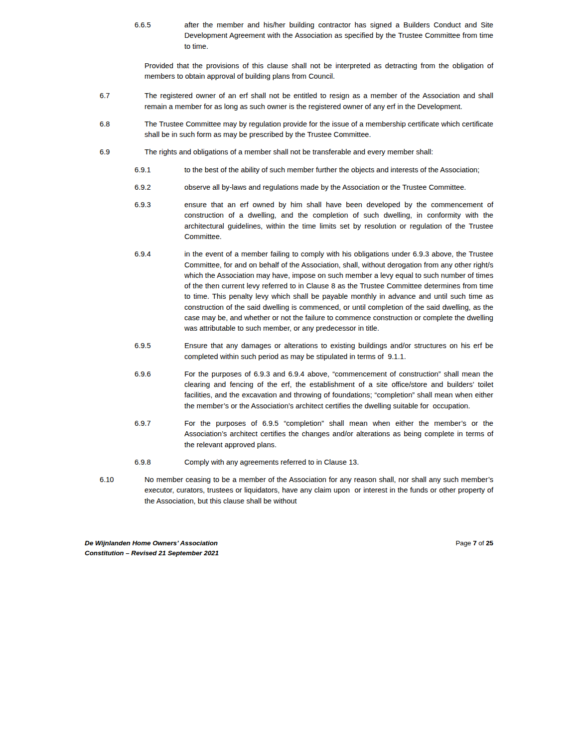6.6.5
after the member and his/her building contractor has signed a Builders Conduct and Site Development Agreement with the Association as specified by the Trustee Committee from time to time.
Provided that the provisions of this clause shall not be interpreted as detracting from the obligation of members to obtain approval of building plans from Council.
6.7
The registered owner of an erf shall not be entitled to resign as a member of the Association and shall remain a member for as long as such owner is the registered owner of any erf in the Development.
6.8
The Trustee Committee may by regulation provide for the issue of a membership certificate which certificate shall be in such form as may be prescribed by the Trustee Committee.
6.9
The rights and obligations of a member shall not be transferable and every member shall:
6.9.1
to the best of the ability of such member further the objects and interests of the Association;
6.9.2
observe all by-laws and regulations made by the Association or the Trustee Committee.
6.9.3
ensure that an erf owned by him shall have been developed by the commencement of construction of a dwelling, and the completion of such dwelling, in conformity with the architectural guidelines, within the time limits set by resolution or regulation of the Trustee Committee.
6.9.4
in the event of a member failing to comply with his obligations under 6.9.3 above, the Trustee Committee, for and on behalf of the Association, shall, without derogation from any other right/s which the Association may have, impose on such member a levy equal to such number of times of the then current levy referred to in Clause 8 as the Trustee Committee determines from time to time. This penalty levy which shall be payable monthly in advance and until such time as construction of the said dwelling is commenced, or until completion of the said dwelling, as the case may be, and whether or not the failure to commence construction or complete the dwelling was attributable to such member, or any predecessor in title.
6.9.5
Ensure that any damages or alterations to existing buildings and/or structures on his erf be completed within such period as may be stipulated in terms of 9.1.1.
6.9.6
For the purposes of 6.9.3 and 6.9.4 above, “commencement of construction” shall mean the clearing and fencing of the erf, the establishment of a site office/store and builders’ toilet facilities, and the excavation and throwing of foundations; “completion” shall mean when either the member’s or the Association’s architect certifies the dwelling suitable for occupation.
6.9.7
For the purposes of 6.9.5 “completion” shall mean when either the member’s or the Association’s architect certifies the changes and/or alterations as being complete in terms of the relevant approved plans.
6.9.8
Comply with any agreements referred to in Clause 13.
6.10
No member ceasing to be a member of the Association for any reason shall, nor shall any such member’s executor, curators, trustees or liquidators, have any claim upon or interest in the funds or other property of the Association, but this clause shall be without
De Wijnlanden Home Owners’ Association
Constitution – Revised 21 September 2021
Page 7 of 25